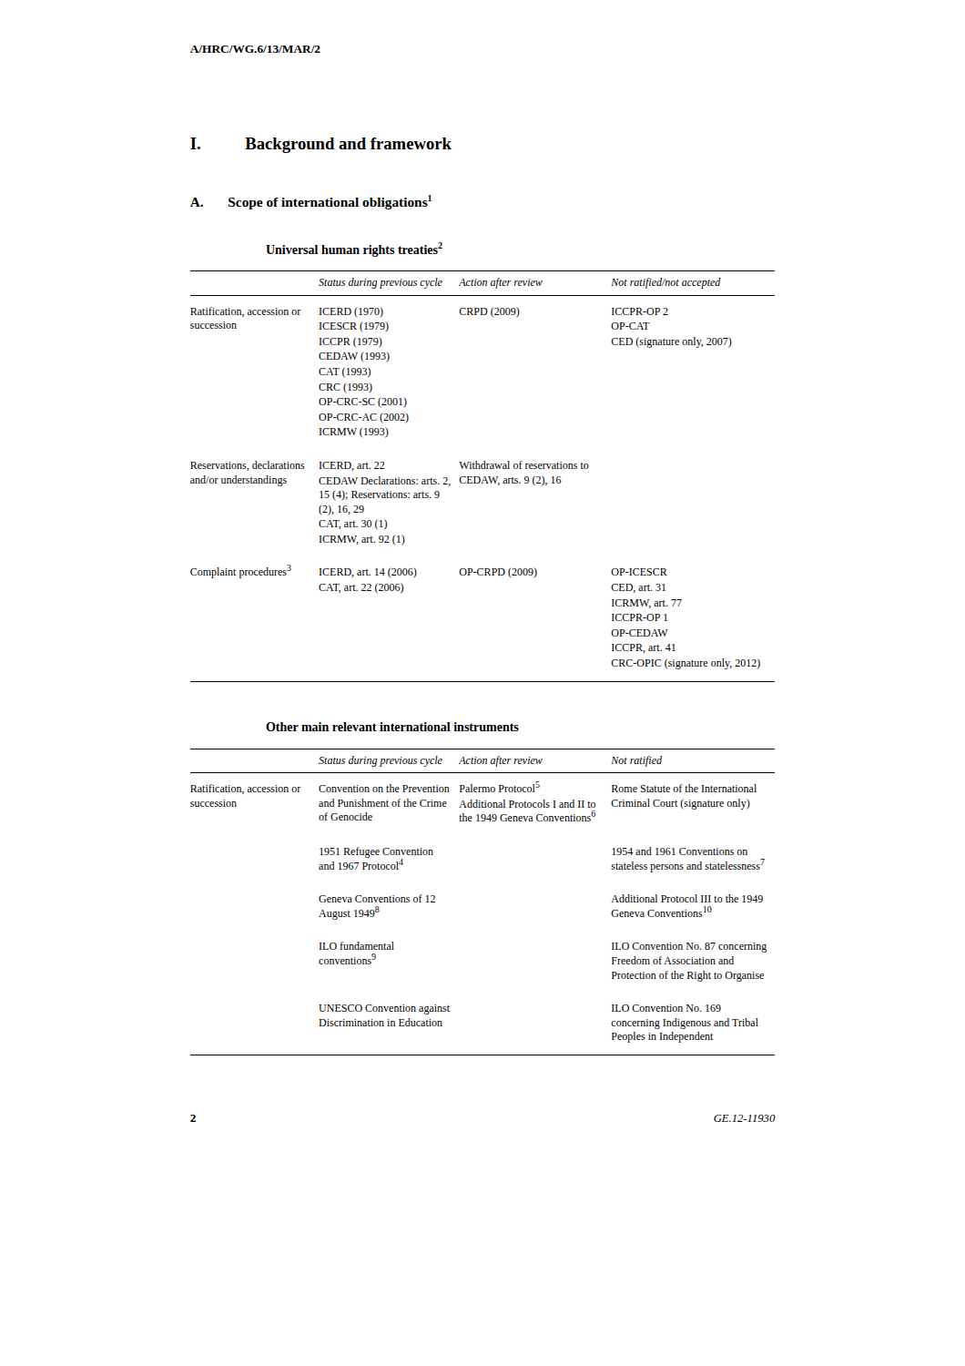A/HRC/WG.6/13/MAR/2
I. Background and framework
A. Scope of international obligations1
Universal human rights treaties2
| | Status during previous cycle | Action after review | Not ratified/not accepted |
| --- | --- | --- | --- |
| Ratification, accession or succession | ICERD (1970) ICESCR (1979) ICCPR (1979) CEDAW (1993) CAT (1993) CRC (1993) OP-CRC-SC (2001) OP-CRC-AC (2002) ICRMW (1993) | CRPD (2009) | ICCPR-OP 2 OP-CAT CED (signature only, 2007) |
| Reservations, declarations and/or understandings | ICERD, art. 22 CEDAW Declarations: arts. 2, 15 (4); Reservations: arts. 9 (2), 16, 29 CAT, art. 30 (1) ICRMW, art. 92 (1) | Withdrawal of reservations to CEDAW, arts. 9 (2), 16 | |
| Complaint procedures 3 | ICERD, art. 14 (2006) CAT, art. 22 (2006) | OP-CRPD (2009) | OP-ICESCR CED, art. 31 ICRMW, art. 77 ICCPR-OP 1 OP-CEDAW ICCPR, art. 41 CRC-OPIC (signature only, 2012) |
Other main relevant international instruments
| | Status during previous cycle | Action after review | Not ratified |
| --- | --- | --- | --- |
| Ratification, accession or succession | Convention on the Prevention and Punishment of the Crime of Genocide | Palermo Protocol 5 Additional Protocols I and II to the 1949 Geneva Conventions 6 | Rome Statute of the International Criminal Court (signature only) |
| | 1951 Refugee Convention and 1967 Protocol 4 | | 1954 and 1961 Conventions on stateless persons and statelessness 7 |
| | Geneva Conventions of 12 August 1949 8 | | Additional Protocol III to the 1949 Geneva Conventions 10 |
| | ILO fundamental conventions 9 | | ILO Convention No. 87 concerning Freedom of Association and Protection of the Right to Organise |
| | UNESCO Convention against Discrimination in Education | | ILO Convention No. 169 concerning Indigenous and Tribal Peoples in Independent |
2
GE.12-11930